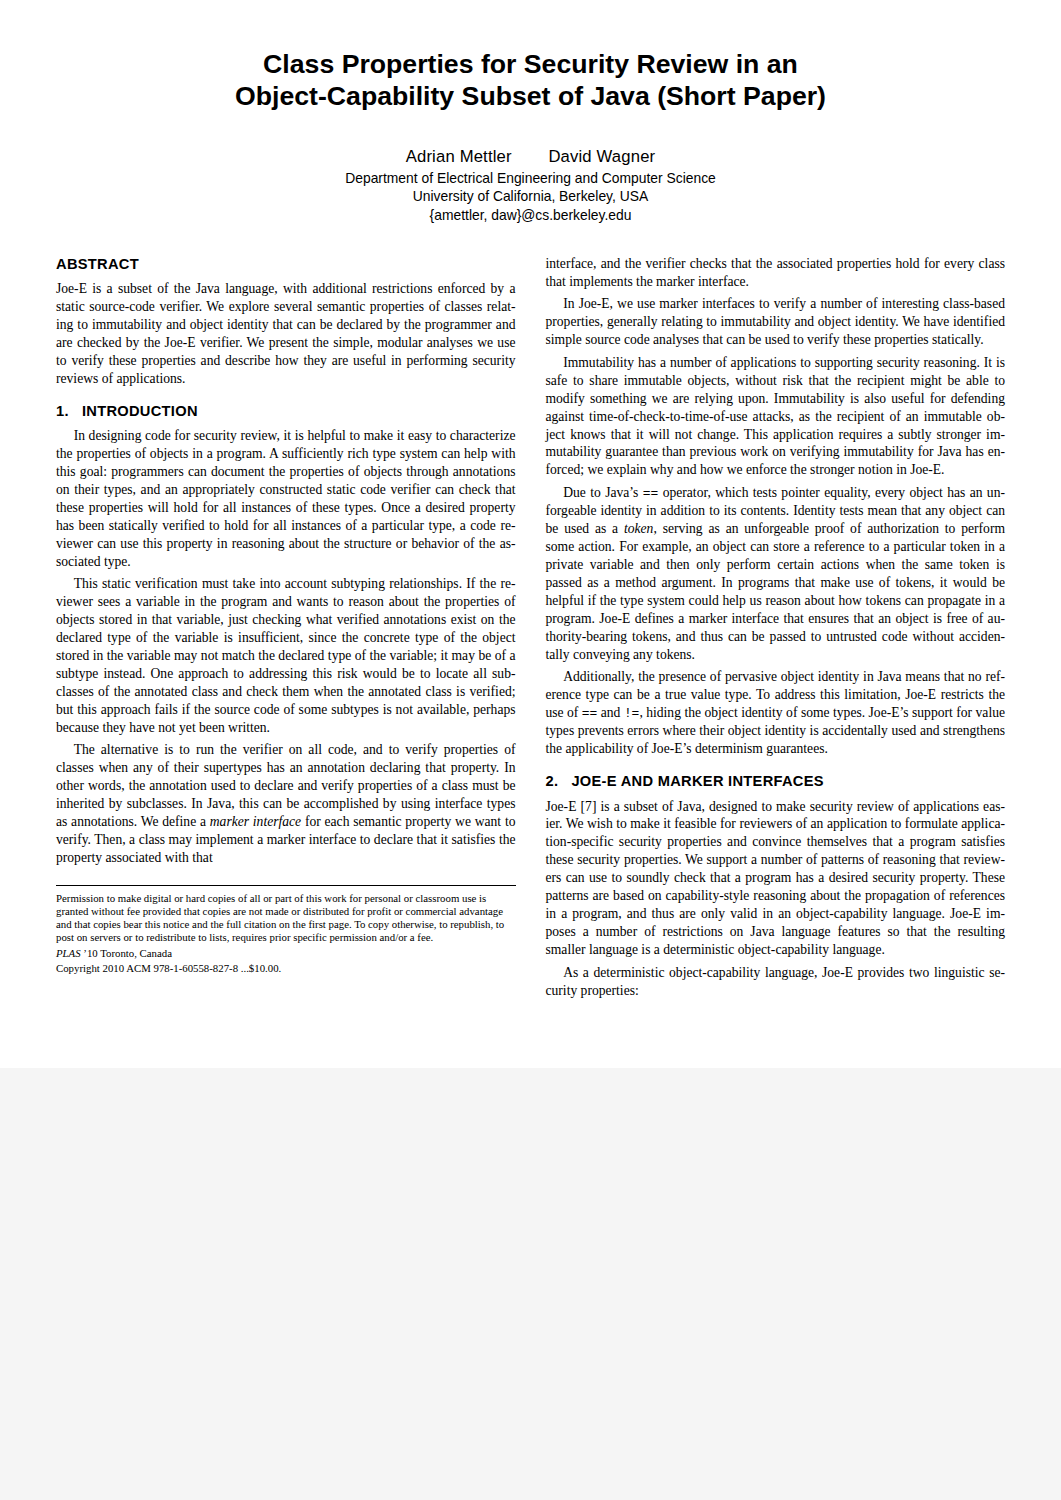Class Properties for Security Review in an
Object-Capability Subset of Java (Short Paper)
Adrian Mettler David Wagner
Department of Electrical Engineering and Computer Science
University of California, Berkeley, USA
{amettler, daw}@cs.berkeley.edu
Abstract
Joe-E is a subset of the Java language, with additional restrictions enforced by a static source-code verifier. We explore several semantic properties of classes relating to immutability and object identity that can be declared by the programmer and are checked by the Joe-E verifier. We present the simple, modular analyses we use to verify these properties and describe how they are useful in performing security reviews of applications.
1. Introduction
In designing code for security review, it is helpful to make it easy to characterize the properties of objects in a program. A sufficiently rich type system can help with this goal: programmers can document the properties of objects through annotations on their types, and an appropriately constructed static code verifier can check that these properties will hold for all instances of these types. Once a desired property has been statically verified to hold for all instances of a particular type, a code reviewer can use this property in reasoning about the structure or behavior of the associated type.
This static verification must take into account subtyping relationships. If the reviewer sees a variable in the program and wants to reason about the properties of objects stored in that variable, just checking what verified annotations exist on the declared type of the variable is insufficient, since the concrete type of the object stored in the variable may not match the declared type of the variable; it may be of a subtype instead. One approach to addressing this risk would be to locate all subclasses of the annotated class and check them when the annotated class is verified; but this approach fails if the source code of some subtypes is not available, perhaps because they have not yet been written.
The alternative is to run the verifier on all code, and to verify properties of classes when any of their supertypes has an annotation declaring that property. In other words, the annotation used to declare and verify properties of a class must be inherited by subclasses. In Java, this can be accomplished by using interface types as annotations. We define a marker interface for each semantic property we want to verify. Then, a class may implement a marker interface to declare that it satisfies the property associated with that
Permission to make digital or hard copies of all or part of this work for personal or classroom use is granted without fee provided that copies are not made or distributed for profit or commercial advantage and that copies bear this notice and the full citation on the first page. To copy otherwise, to republish, to post on servers or to redistribute to lists, requires prior specific permission and/or a fee.
PLAS ’10 Toronto, Canada
Copyright 2010 ACM 978-1-60558-827-8 ...$10.00.
interface, and the verifier checks that the associated properties hold for every class that implements the marker interface.
In Joe-E, we use marker interfaces to verify a number of interesting class-based properties, generally relating to immutability and object identity. We have identified simple source code analyses that can be used to verify these properties statically.
Immutability has a number of applications to supporting security reasoning. It is safe to share immutable objects, without risk that the recipient might be able to modify something we are relying upon. Immutability is also useful for defending against time-of-check-to-time-of-use attacks, as the recipient of an immutable object knows that it will not change. This application requires a subtly stronger immutability guarantee than previous work on verifying immutability for Java has enforced; we explain why and how we enforce the stronger notion in Joe-E.
Due to Java’s == operator, which tests pointer equality, every object has an unforgeable identity in addition to its contents. Identity tests mean that any object can be used as a token, serving as an unforgeable proof of authorization to perform some action. For example, an object can store a reference to a particular token in a private variable and then only perform certain actions when the same token is passed as a method argument. In programs that make use of tokens, it would be helpful if the type system could help us reason about how tokens can propagate in a program. Joe-E defines a marker interface that ensures that an object is free of authority-bearing tokens, and thus can be passed to untrusted code without accidentally conveying any tokens.
Additionally, the presence of pervasive object identity in Java means that no reference type can be a true value type. To address this limitation, Joe-E restricts the use of == and !=, hiding the object identity of some types. Joe-E’s support for value types prevents errors where their object identity is accidentally used and strengthens the applicability of Joe-E’s determinism guarantees.
2. Joe-E and Marker Interfaces
Joe-E [7] is a subset of Java, designed to make security review of applications easier. We wish to make it feasible for reviewers of an application to formulate application-specific security properties and convince themselves that a program satisfies these security properties. We support a number of patterns of reasoning that reviewers can use to soundly check that a program has a desired security property. These patterns are based on capability-style reasoning about the propagation of references in a program, and thus are only valid in an object-capability language. Joe-E imposes a number of restrictions on Java language features so that the resulting smaller language is a deterministic object-capability language.
As a deterministic object-capability language, Joe-E provides two linguistic security properties: